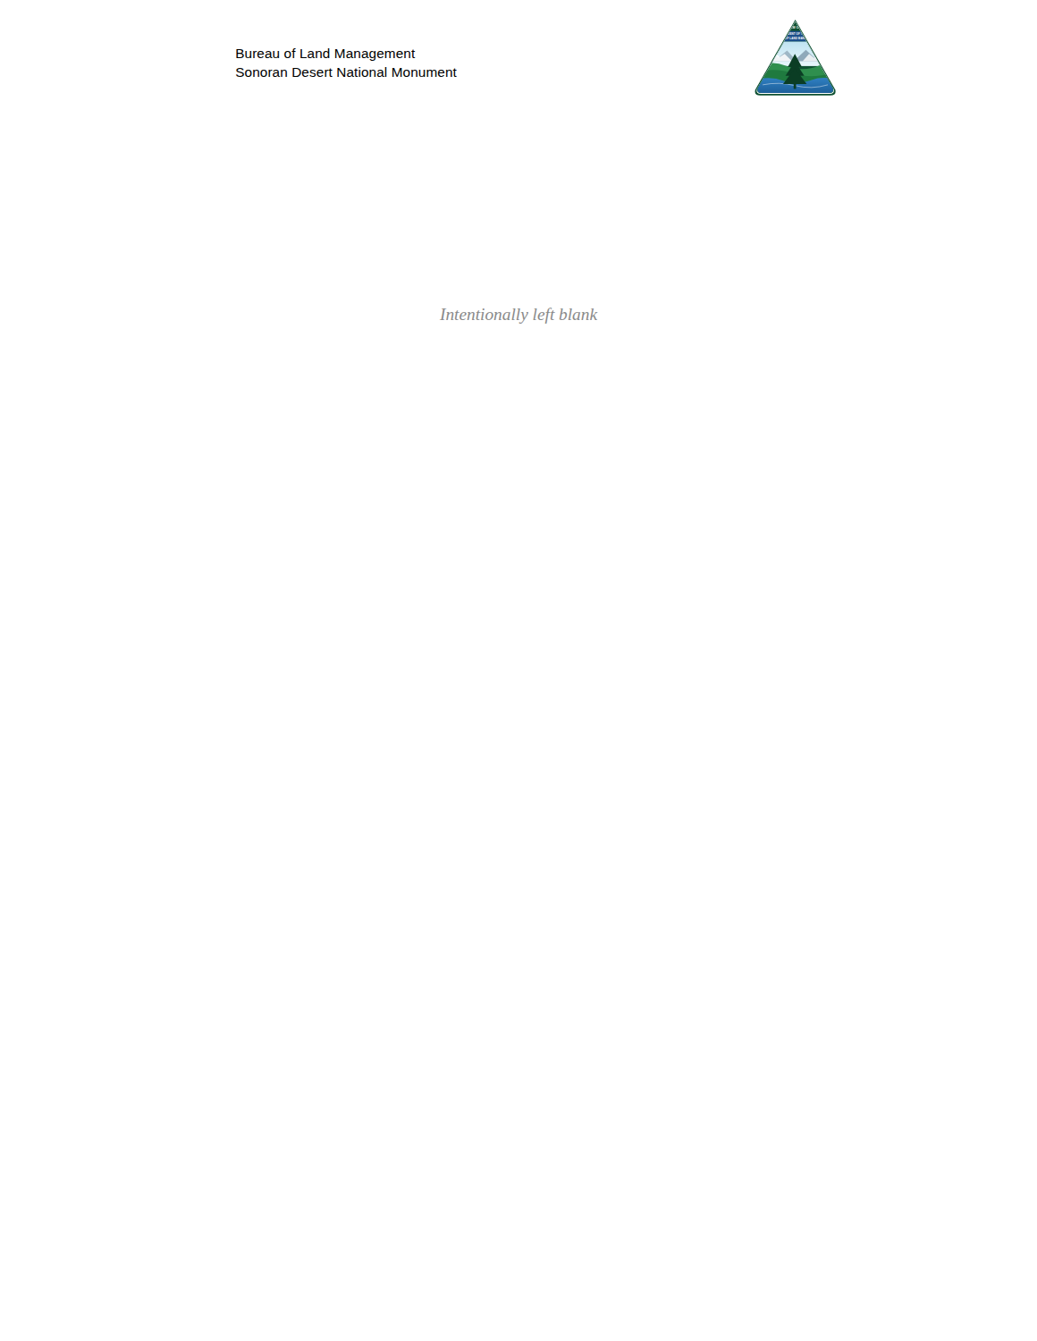Bureau of Land Management
Sonoran Desert National Monument
BLM National System of Public Lands emblem NATIONAL SYSTEM OF PUBLIC LANDS U.S. DEPARTMENT OF THE INTERIOR BUREAU OF LAND MANAGEMENT
Intentionally left blank